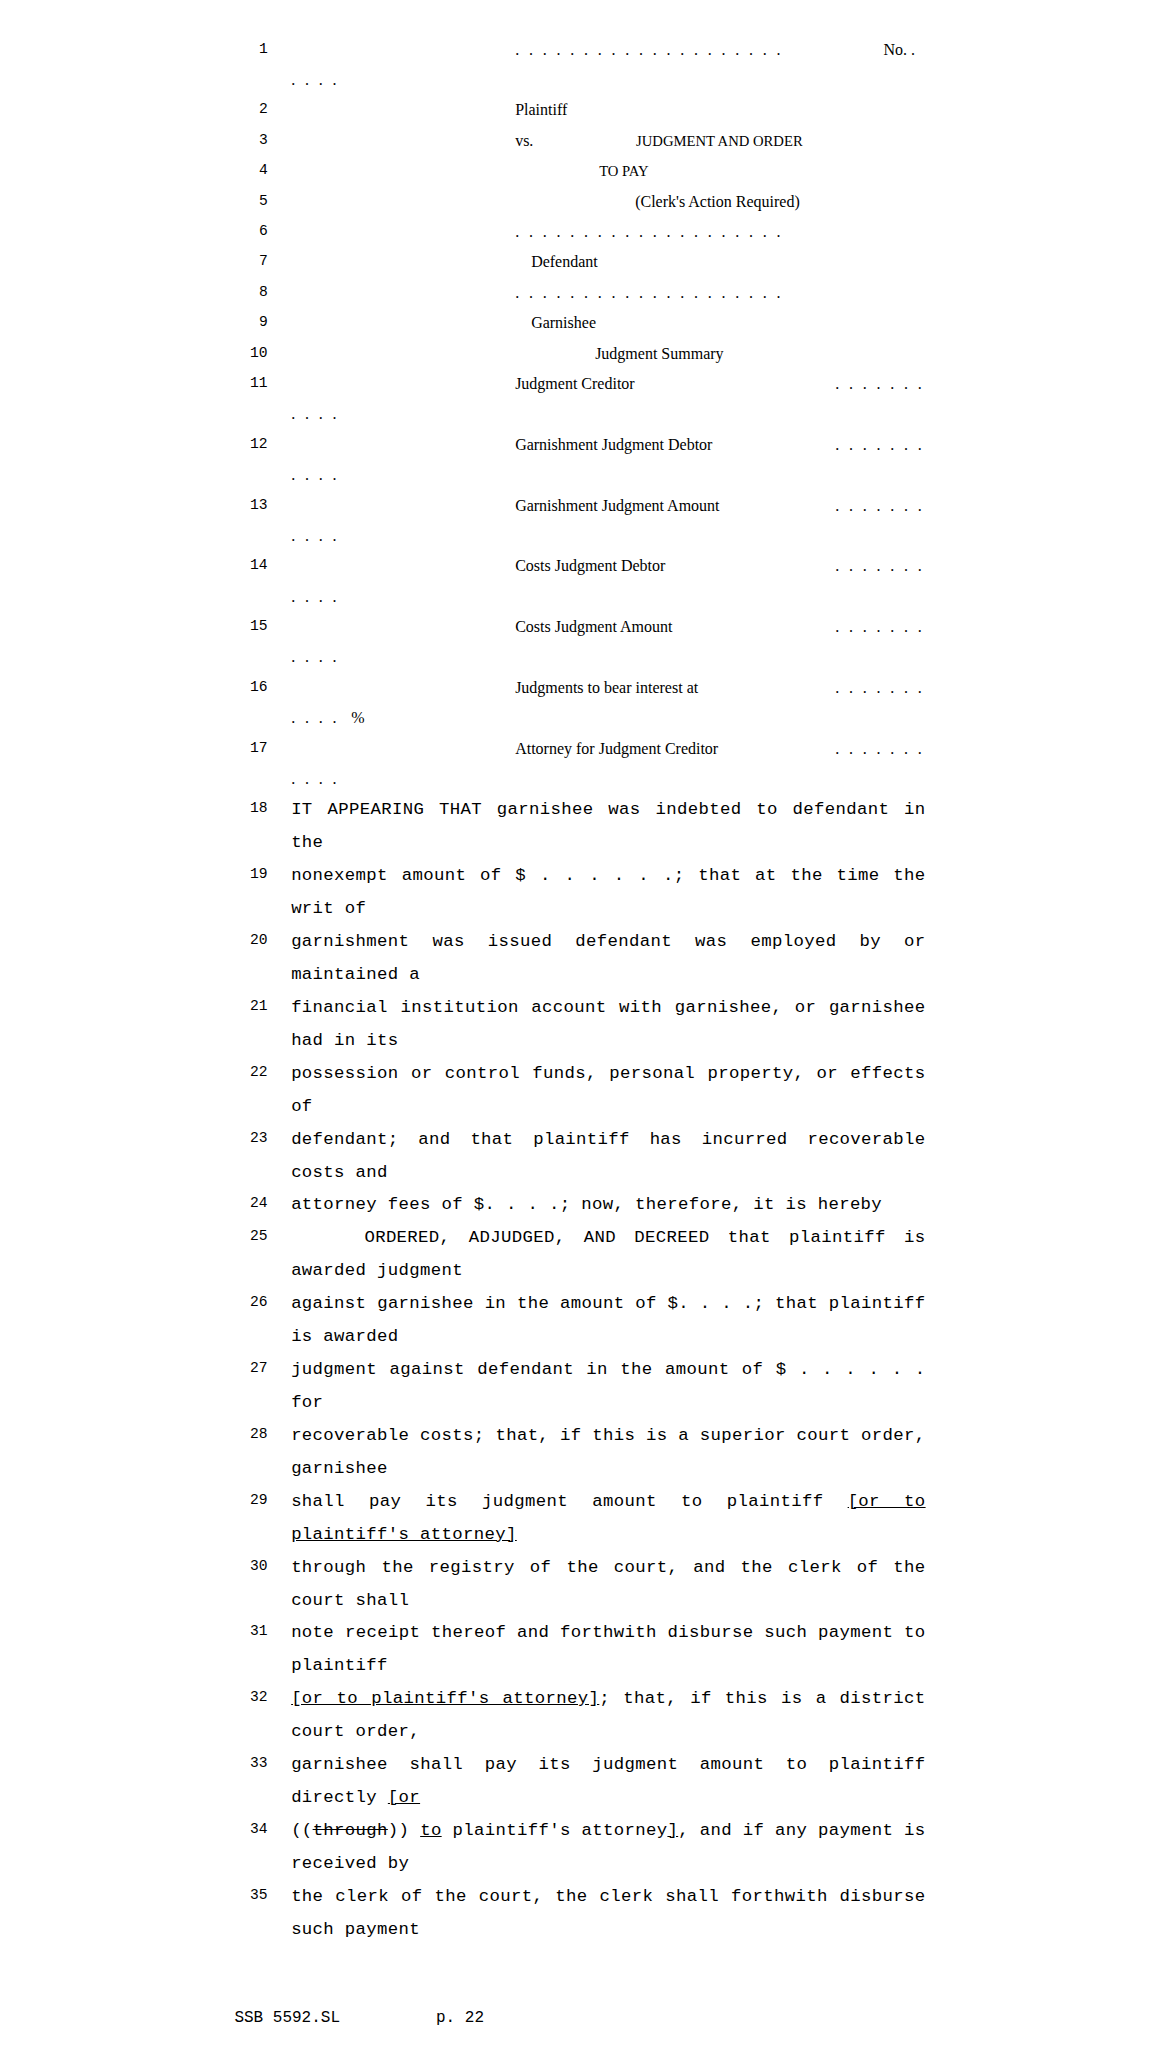| 1 | . . . . . . . . . . . . . . . . . . . . No. . . . . . |
| 2 | Plaintiff |
| 3 | vs. JUDGMENT AND ORDER |
| 4 | TO PAY |
| 5 | (Clerk's Action Required) |
| 6 | . . . . . . . . . . . . . . . . . . . . |
| 7 | Defendant |
| 8 | . . . . . . . . . . . . . . . . . . . . |
| 9 | Garnishee |
| 10 | Judgment Summary |
| 11 | Judgment Creditor . . . . . . . . . . . |
| 12 | Garnishment Judgment Debtor . . . . . . . . . . . |
| 13 | Garnishment Judgment Amount . . . . . . . . . . . |
| 14 | Costs Judgment Debtor . . . . . . . . . . . |
| 15 | Costs Judgment Amount . . . . . . . . . . . |
| 16 | Judgments to bear interest at . . . . . . . . . . . % |
| 17 | Attorney for Judgment Creditor . . . . . . . . . . . |
| 18 | IT APPEARING THAT garnishee was indebted to defendant in the |
| 19 | nonexempt amount of $ . . . . . .; that at the time the writ of |
| 20 | garnishment was issued defendant was employed by or maintained a |
| 21 | financial institution account with garnishee, or garnishee had in its |
| 22 | possession or control funds, personal property, or effects of |
| 23 | defendant; and that plaintiff has incurred recoverable costs and |
| 24 | attorney fees of $. . . .; now, therefore, it is hereby |
| 25 | ORDERED, ADJUDGED, AND DECREED that plaintiff is awarded judgment |
| 26 | against garnishee in the amount of $. . . .; that plaintiff is awarded |
| 27 | judgment against defendant in the amount of $ . . . . . . for |
| 28 | recoverable costs; that, if this is a superior court order, garnishee |
| 29 | shall pay its judgment amount to plaintiff [or to plaintiff's attorney] |
| 30 | through the registry of the court, and the clerk of the court shall |
| 31 | note receipt thereof and forthwith disburse such payment to plaintiff |
| 32 | [or to plaintiff's attorney] ; that, if this is a district court order, |
| 33 | garnishee shall pay its judgment amount to plaintiff directly [or |
| 34 | (( through )) to plaintiff's attorney ] , and if any payment is received by |
| 35 | the clerk of the court, the clerk shall forthwith disburse such payment |
SSB 5592.SL p. 22